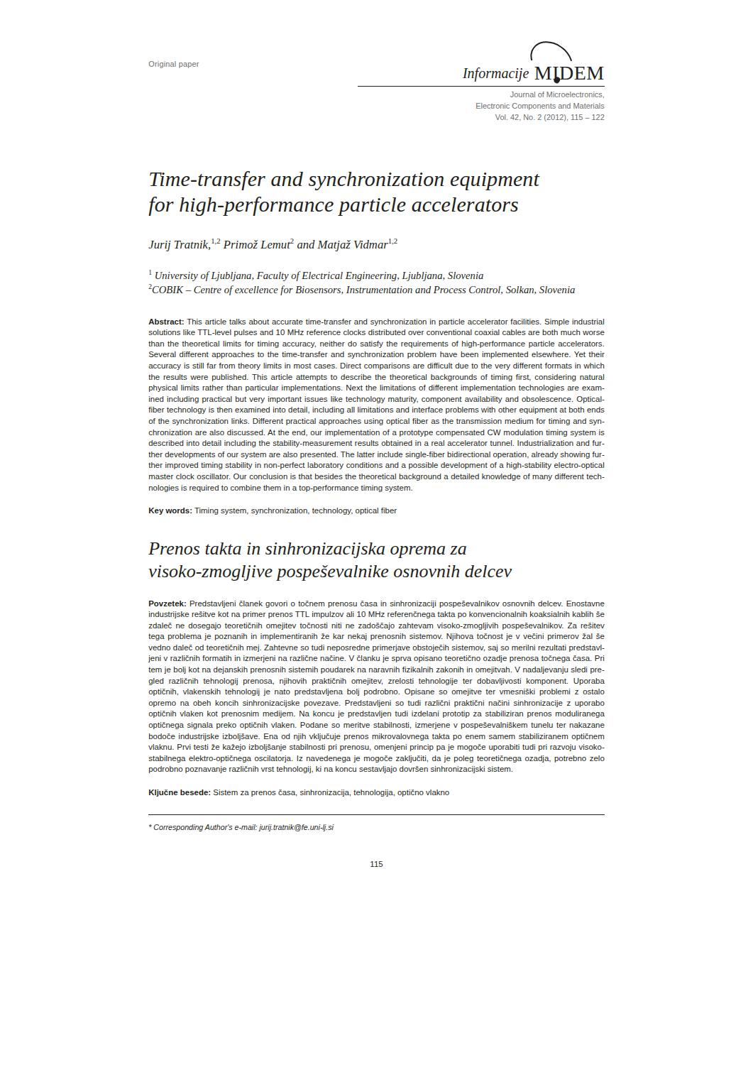Original paper
Informacije MIDEM
Journal of Microelectronics,
Electronic Components and Materials
Vol. 42, No. 2 (2012), 115 – 122
Time-transfer and synchronization equipment
for high-performance particle accelerators
Jurij Tratnik,1,2 Primož Lemut2 and Matjaž Vidmar1,2
1 University of Ljubljana, Faculty of Electrical Engineering, Ljubljana, Slovenia
2COBIK – Centre of excellence for Biosensors, Instrumentation and Process Control, Solkan, Slovenia
Abstract: This article talks about accurate time-transfer and synchronization in particle accelerator facilities. Simple industrial solutions like TTL-level pulses and 10 MHz reference clocks distributed over conventional coaxial cables are both much worse than the theoretical limits for timing accuracy, neither do satisfy the requirements of high-performance particle accelerators. Several different approaches to the time-transfer and synchronization problem have been implemented elsewhere. Yet their accuracy is still far from theory limits in most cases. Direct comparisons are difficult due to the very different formats in which the results were published. This article attempts to describe the theoretical backgrounds of timing first, considering natural physical limits rather than particular implementations. Next the limitations of different implementation technologies are examined including practical but very important issues like technology maturity, component availability and obsolescence. Optical-fiber technology is then examined into detail, including all limitations and interface problems with other equipment at both ends of the synchronization links. Different practical approaches using optical fiber as the transmission medium for timing and synchronization are also discussed. At the end, our implementation of a prototype compensated CW modulation timing system is described into detail including the stability-measurement results obtained in a real accelerator tunnel. Industrialization and further developments of our system are also presented. The latter include single-fiber bidirectional operation, already showing further improved timing stability in non-perfect laboratory conditions and a possible development of a high-stability electro-optical master clock oscillator. Our conclusion is that besides the theoretical background a detailed knowledge of many different technologies is required to combine them in a top-performance timing system.
Key words: Timing system, synchronization, technology, optical fiber
Prenos takta in sinhronizacijska oprema za
visoko-zmogljive pospeševalnike osnovnih delcev
Povzetek: Predstavljeni članek govori o točnem prenosu časa in sinhronizaciji pospeševalnikov osnovnih delcev. Enostavne industrijske rešitve kot na primer prenos TTL impulzov ali 10 MHz referenčnega takta po konvencionalnih koaksialnih kablih še zdaleč ne dosegajo teoretičnih omejitev točnosti niti ne zadoščajo zahtevam visoko-zmogljivih pospeševalnikov. Za rešitev tega problema je poznanih in implementiranih že kar nekaj prenosnih sistemov. Njihova točnost je v večini primerov žal še vedno daleč od teoretičnih mej. Zahtevne so tudi neposredne primerjave obstoječih sistemov, saj so merilni rezultati predstavljeni v različnih formatih in izmerjeni na različne načine. V članku je sprva opisano teoretično ozadje prenosa točnega časa. Pri tem je bolj kot na dejanskih prenosnih sistemih poudarek na naravnih fizikalnih zakonih in omejitvah. V nadaljevanju sledi pregled različnih tehnologij prenosa, njihovih praktičnih omejitev, zrelosti tehnologije ter dobavljivosti komponent. Uporaba optičnih, vlakenskih tehnologij je nato predstavljena bolj podrobno. Opisane so omejitve ter vmesniški problemi z ostalo opremo na obeh koncih sinhronizacijske povezave. Predstavljeni so tudi različni praktični načini sinhronizacije z uporabo optičnih vlaken kot prenosnim medijem. Na koncu je predstavljen tudi izdelani prototip za stabiliziran prenos moduliranega optičnega signala preko optičnih vlaken. Podane so meritve stabilnosti, izmerjene v pospeševalniškem tunelu ter nakazane bodoče industrijske izboljšave. Ena od njih vključuje prenos mikrovalovnega takta po enem samem stabiliziranem optičnem vlaknu. Prvi testi že kažejo izboljšanje stabilnosti pri prenosu, omenjeni princip pa je mogoče uporabiti tudi pri razvoju visoko-stabilnega elektro-optičnega oscilatorja. Iz navedenega je mogoče zaključiti, da je poleg teoretičnega ozadja, potrebno zelo podrobno poznavanje različnih vrst tehnologij, ki na koncu sestavljajo dovršen sinhronizacijski sistem.
Ključne besede: Sistem za prenos časa, sinhronizacija, tehnologija, optično vlakno
* Corresponding Author's e-mail: jurij.tratnik@fe.uni-lj.si
115